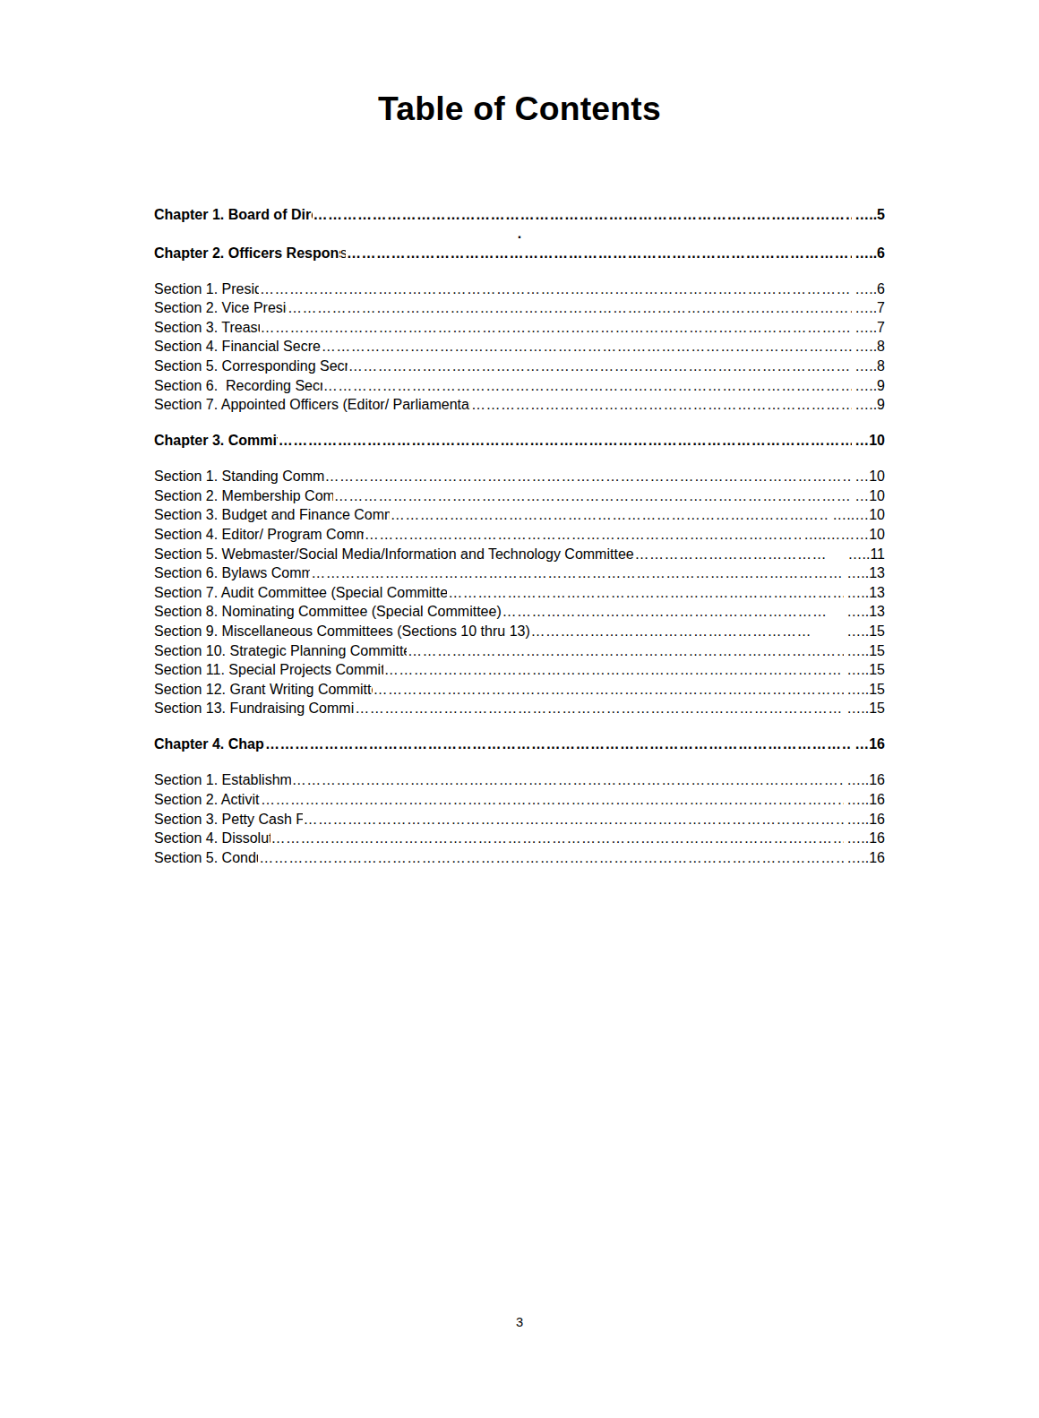Table of Contents
Chapter 1. Board of Directors ………………………………………………………………………………………………………………………… …..5
.
Chapter 2. Officers Responsibilitie s ………………………………………………………………………………………………………………… …..6
Section 1. President ………………………………………………………………………………………………………………………………… …..6
Section 2. Vice President ………………………………………………………………………………………………………………………… …..7
Section 3. Treasurer ………………………………………………………………………………………………………………………………… …..7
Section 4. Financial Secretary …………………………………………………………………………………………………………… …..8
Section 5. Corresponding Secretary ………………………………………………………………………………………………………… …..8
Section 6. Recording Secretary ………………………………………………………………………………………………………………… …..9
Section 7. Appointed Officers (Editor/ Parliamentarian) ………………………………………………………………………… …..9
Chapter 3. Committees ………………………………………………………………………………………………………………………………… …10
Section 1. Standing Committees ………………………………………………………………………………………………………………… …10
Section 2. Membership Committee ………………………………………………………………………………………………………………… …10
Section 3. Budget and Finance Committee ………………………………………………………………………………………… …..…10
Section 4. Editor/ Program Committee ………………………………………………………………………………………… …..………10
Section 5. Webmaster/Social Media/Information and Technology Committee ………………………………… …..11
Section 6. Bylaws Committee ………………………………………………………………………………………………………………… …..13
Section 7. Audit Committee (Special Committee) ………………………………………………………………………… …..13
Section 8. Nominating Committee (Special Committee) ………………………………………………………… …..13
Section 9. Miscellaneous Committees (Sections 10 thru 13) ………………………………………………… …..15
Section 10. Strategic Planning Committee ………………………………………………………………………………… …..15
Section 11. Special Projects Committee ………………………………………………………………………………………… …..15
Section 12. Grant Writing Committee ………………………………………………………………………………………… …..15
Section 13. Fundraising Committee ………………………………………………………………………………………………… …..15
Chapter 4. Chapters ………………………………………………………………………………………………………………………………… …16
Section 1. Establishment ………………………………………………………………………………………………………………… …..16
Section 2. Activities ………………………………………………………………………………………………………………………… …..16
Section 3. Petty Cash Fund ………………………………………………………………………………………………………………… …..16
Section 4. Dissolution ………………………………………………………………………………………………………………………… …..16
Section 5. Conduct ………………………………………………………………………………………………………………………… …..16
3